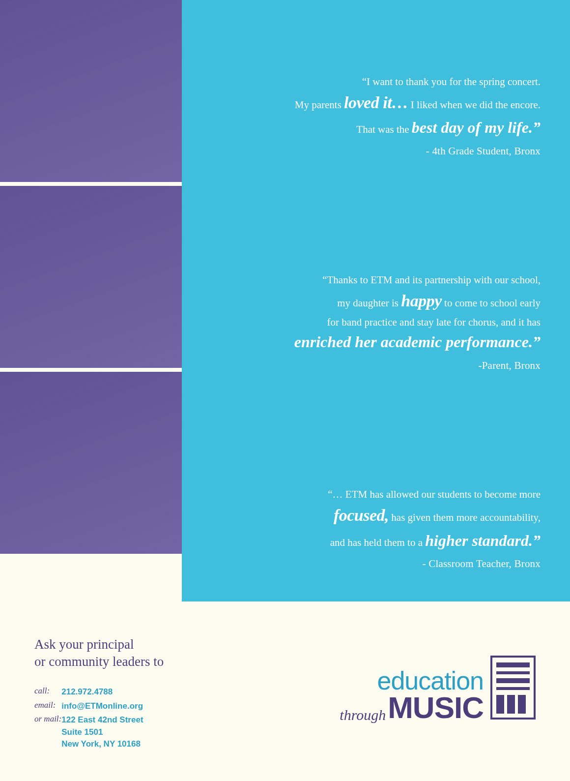“I want to thank you for the spring concert.
My parents loved it… I liked when we did the encore.
That was the best day of my life.”
- 4th Grade Student, Bronx
“Thanks to ETM and its partnership with our school,
my daughter is happy to come to school early
for band practice and stay late for chorus, and it has
enriched her academic performance.”
-Parent, Bronx
“… ETM has allowed our students to become more
focused, has given them more accountability,
and has held them to a higher standard.”
- Classroom Teacher, Bronx
Ask your principal
or community leaders to
| call: | 212.972.4788 |
| email: | info@ETMonline.org |
| or mail: | 122 East 42nd Street Suite 1501 New York, NY 10168 |
education through MUSIC